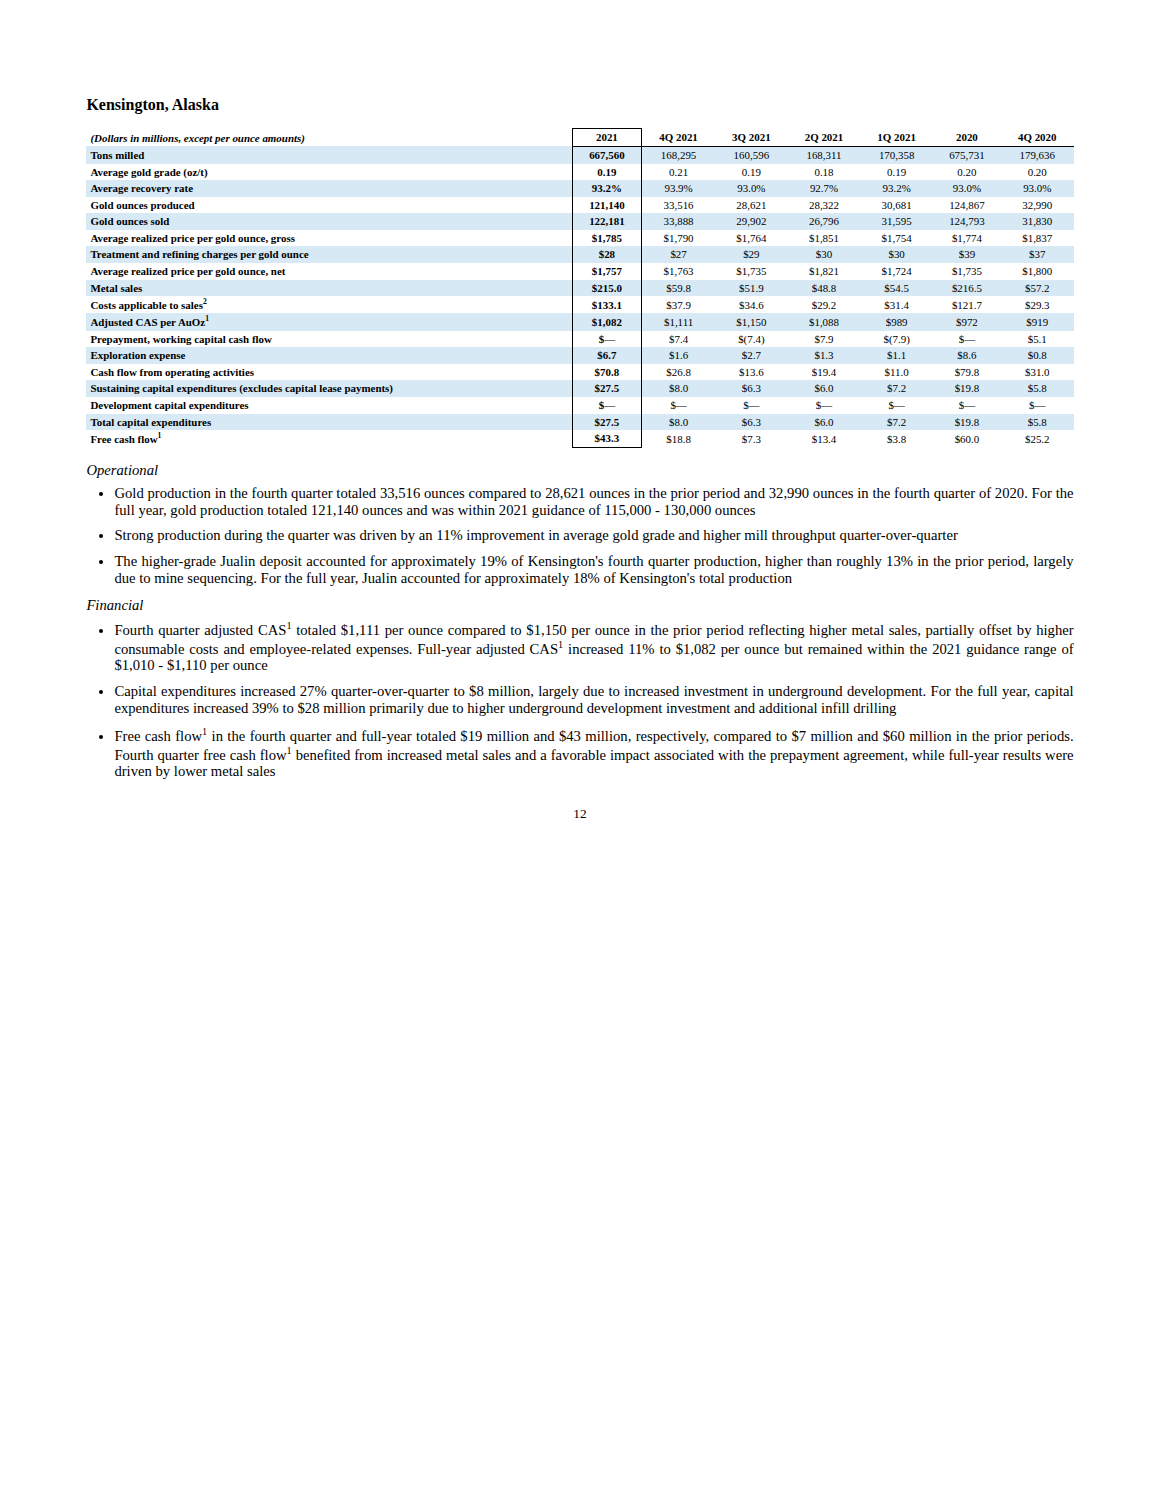Kensington, Alaska
| (Dollars in millions, except per ounce amounts) | 2021 | 4Q 2021 | 3Q 2021 | 2Q 2021 | 1Q 2021 | 2020 | 4Q 2020 |
| --- | --- | --- | --- | --- | --- | --- | --- |
| Tons milled | 667,560 | 168,295 | 160,596 | 168,311 | 170,358 | 675,731 | 179,636 |
| Average gold grade (oz/t) | 0.19 | 0.21 | 0.19 | 0.18 | 0.19 | 0.20 | 0.20 |
| Average recovery rate | 93.2% | 93.9% | 93.0% | 92.7% | 93.2% | 93.0% | 93.0% |
| Gold ounces produced | 121,140 | 33,516 | 28,621 | 28,322 | 30,681 | 124,867 | 32,990 |
| Gold ounces sold | 122,181 | 33,888 | 29,902 | 26,796 | 31,595 | 124,793 | 31,830 |
| Average realized price per gold ounce, gross | $1,785 | $1,790 | $1,764 | $1,851 | $1,754 | $1,774 | $1,837 |
| Treatment and refining charges per gold ounce | $28 | $27 | $29 | $30 | $30 | $39 | $37 |
| Average realized price per gold ounce, net | $1,757 | $1,763 | $1,735 | $1,821 | $1,724 | $1,735 | $1,800 |
| Metal sales | $215.0 | $59.8 | $51.9 | $48.8 | $54.5 | $216.5 | $57.2 |
| Costs applicable to sales 2 | $133.1 | $37.9 | $34.6 | $29.2 | $31.4 | $121.7 | $29.3 |
| Adjusted CAS per AuOz 1 | $1,082 | $1,111 | $1,150 | $1,088 | $989 | $972 | $919 |
| Prepayment, working capital cash flow | $— | $7.4 | $(7.4) | $7.9 | $(7.9) | $— | $5.1 |
| Exploration expense | $6.7 | $1.6 | $2.7 | $1.3 | $1.1 | $8.6 | $0.8 |
| Cash flow from operating activities | $70.8 | $26.8 | $13.6 | $19.4 | $11.0 | $79.8 | $31.0 |
| Sustaining capital expenditures (excludes capital lease payments) | $27.5 | $8.0 | $6.3 | $6.0 | $7.2 | $19.8 | $5.8 |
| Development capital expenditures | $— | $— | $— | $— | $— | $— | $— |
| Total capital expenditures | $27.5 | $8.0 | $6.3 | $6.0 | $7.2 | $19.8 | $5.8 |
| Free cash flow 1 | $43.3 | $18.8 | $7.3 | $13.4 | $3.8 | $60.0 | $25.2 |
Operational
Gold production in the fourth quarter totaled 33,516 ounces compared to 28,621 ounces in the prior period and 32,990 ounces in the fourth quarter of 2020. For the full year, gold production totaled 121,140 ounces and was within 2021 guidance of 115,000 - 130,000 ounces
Strong production during the quarter was driven by an 11% improvement in average gold grade and higher mill throughput quarter-over-quarter
The higher-grade Jualin deposit accounted for approximately 19% of Kensington's fourth quarter production, higher than roughly 13% in the prior period, largely due to mine sequencing. For the full year, Jualin accounted for approximately 18% of Kensington's total production
Financial
Fourth quarter adjusted CAS1 totaled $1,111 per ounce compared to $1,150 per ounce in the prior period reflecting higher metal sales, partially offset by higher consumable costs and employee-related expenses. Full-year adjusted CAS1 increased 11% to $1,082 per ounce but remained within the 2021 guidance range of $1,010 - $1,110 per ounce
Capital expenditures increased 27% quarter-over-quarter to $8 million, largely due to increased investment in underground development. For the full year, capital expenditures increased 39% to $28 million primarily due to higher underground development investment and additional infill drilling
Free cash flow1 in the fourth quarter and full-year totaled $19 million and $43 million, respectively, compared to $7 million and $60 million in the prior periods. Fourth quarter free cash flow1 benefited from increased metal sales and a favorable impact associated with the prepayment agreement, while full-year results were driven by lower metal sales
12